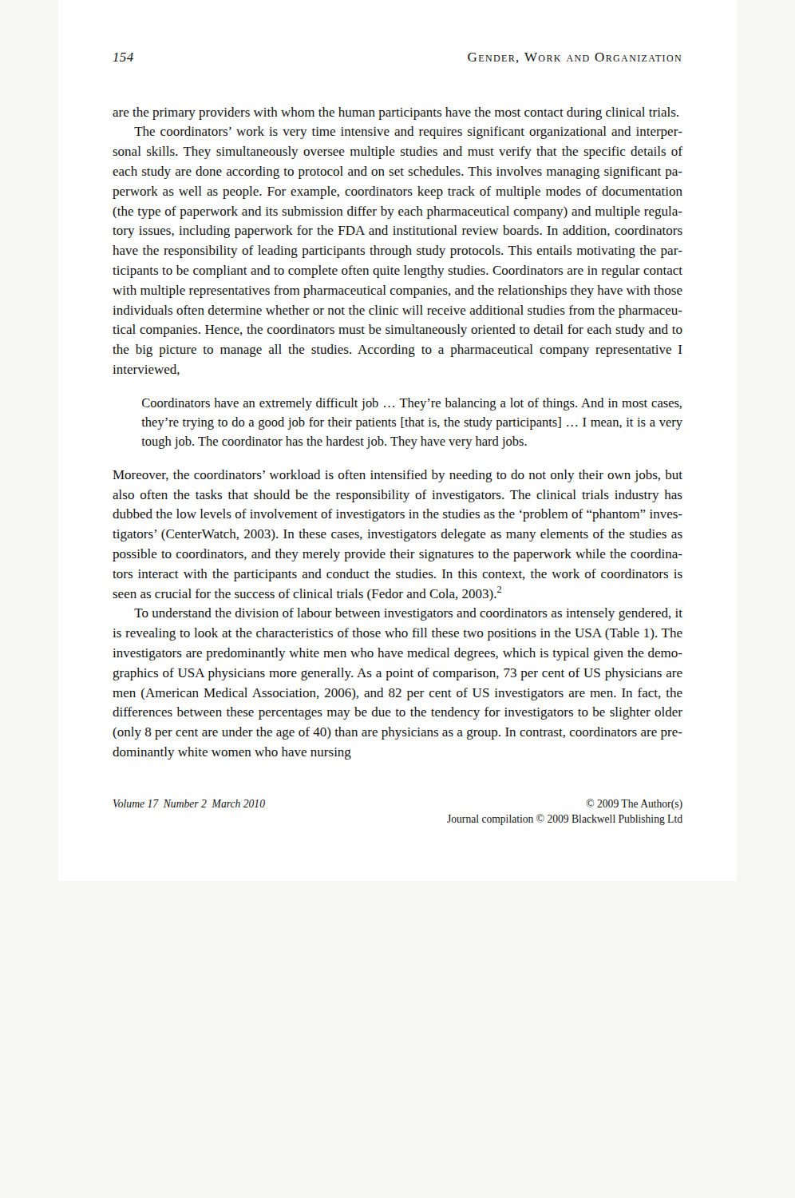154 Gender, Work and Organization
are the primary providers with whom the human participants have the most contact during clinical trials.
The coordinators’ work is very time intensive and requires significant organizational and interpersonal skills. They simultaneously oversee multiple studies and must verify that the specific details of each study are done according to protocol and on set schedules. This involves managing significant paperwork as well as people. For example, coordinators keep track of multiple modes of documentation (the type of paperwork and its submission differ by each pharmaceutical company) and multiple regulatory issues, including paperwork for the FDA and institutional review boards. In addition, coordinators have the responsibility of leading participants through study protocols. This entails motivating the participants to be compliant and to complete often quite lengthy studies. Coordinators are in regular contact with multiple representatives from pharmaceutical companies, and the relationships they have with those individuals often determine whether or not the clinic will receive additional studies from the pharmaceutical companies. Hence, the coordinators must be simultaneously oriented to detail for each study and to the big picture to manage all the studies. According to a pharmaceutical company representative I interviewed,
Coordinators have an extremely difficult job … They’re balancing a lot of things. And in most cases, they’re trying to do a good job for their patients [that is, the study participants] … I mean, it is a very tough job. The coordinator has the hardest job. They have very hard jobs.
Moreover, the coordinators’ workload is often intensified by needing to do not only their own jobs, but also often the tasks that should be the responsibility of investigators. The clinical trials industry has dubbed the low levels of involvement of investigators in the studies as the ‘problem of “phantom” investigators’ (CenterWatch, 2003). In these cases, investigators delegate as many elements of the studies as possible to coordinators, and they merely provide their signatures to the paperwork while the coordinators interact with the participants and conduct the studies. In this context, the work of coordinators is seen as crucial for the success of clinical trials (Fedor and Cola, 2003).2
To understand the division of labour between investigators and coordinators as intensely gendered, it is revealing to look at the characteristics of those who fill these two positions in the USA (Table 1). The investigators are predominantly white men who have medical degrees, which is typical given the demographics of USA physicians more generally. As a point of comparison, 73 per cent of US physicians are men (American Medical Association, 2006), and 82 per cent of US investigators are men. In fact, the differences between these percentages may be due to the tendency for investigators to be slighter older (only 8 per cent are under the age of 40) than are physicians as a group. In contrast, coordinators are predominantly white women who have nursing
Volume 17 Number 2 March 2010 © 2009 The Author(s)
Journal compilation © 2009 Blackwell Publishing Ltd